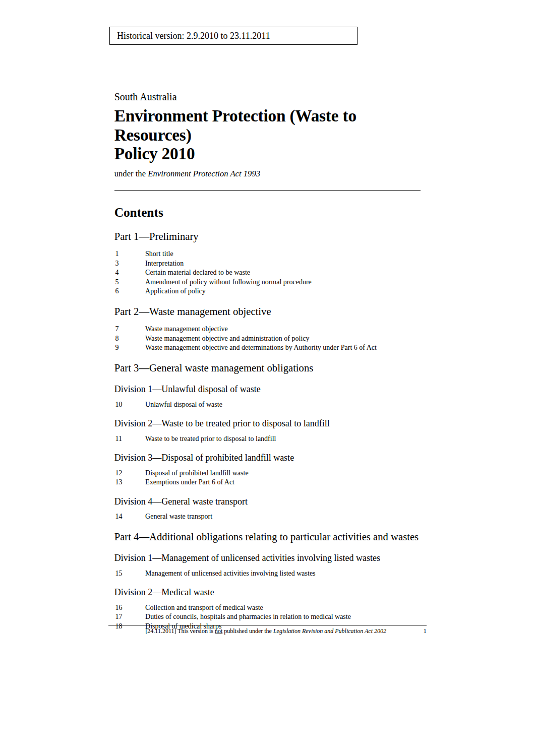Historical version: 2.9.2010 to 23.11.2011
South Australia
Environment Protection (Waste to Resources)
Policy 2010
under the Environment Protection Act 1993
Contents
Part 1—Preliminary
| 1 | Short title |
| 3 | Interpretation |
| 4 | Certain material declared to be waste |
| 5 | Amendment of policy without following normal procedure |
| 6 | Application of policy |
Part 2—Waste management objective
| 7 | Waste management objective |
| 8 | Waste management objective and administration of policy |
| 9 | Waste management objective and determinations by Authority under Part 6 of Act |
Part 3—General waste management obligations
Division 1—Unlawful disposal of waste
| 10 | Unlawful disposal of waste |
Division 2—Waste to be treated prior to disposal to landfill
| 11 | Waste to be treated prior to disposal to landfill |
Division 3—Disposal of prohibited landfill waste
| 12 | Disposal of prohibited landfill waste |
| 13 | Exemptions under Part 6 of Act |
Division 4—General waste transport
| 14 | General waste transport |
Part 4—Additional obligations relating to particular activities and wastes
Division 1—Management of unlicensed activities involving listed wastes
| 15 | Management of unlicensed activities involving listed wastes |
Division 2—Medical waste
| 16 | Collection and transport of medical waste |
| 17 | Duties of councils, hospitals and pharmacies in relation to medical waste |
| 18 | Disposal of medical sharps |
[24.11.2011] This version is not published under the Legislation Revision and Publication Act 2002
1